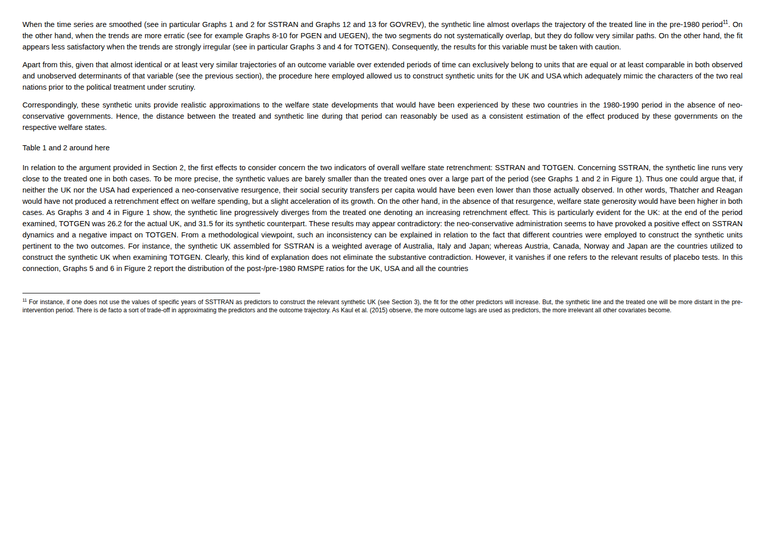When the time series are smoothed (see in particular Graphs 1 and 2 for SSTRAN and Graphs 12 and 13 for GOVREV), the synthetic line almost overlaps the trajectory of the treated line in the pre-1980 period11. On the other hand, when the trends are more erratic (see for example Graphs 8-10 for PGEN and UEGEN), the two segments do not systematically overlap, but they do follow very similar paths. On the other hand, the fit appears less satisfactory when the trends are strongly irregular (see in particular Graphs 3 and 4 for TOTGEN). Consequently, the results for this variable must be taken with caution.
Apart from this, given that almost identical or at least very similar trajectories of an outcome variable over extended periods of time can exclusively belong to units that are equal or at least comparable in both observed and unobserved determinants of that variable (see the previous section), the procedure here employed allowed us to construct synthetic units for the UK and USA which adequately mimic the characters of the two real nations prior to the political treatment under scrutiny.
Correspondingly, these synthetic units provide realistic approximations to the welfare state developments that would have been experienced by these two countries in the 1980-1990 period in the absence of neo-conservative governments. Hence, the distance between the treated and synthetic line during that period can reasonably be used as a consistent estimation of the effect produced by these governments on the respective welfare states.
Table 1 and 2 around here
In relation to the argument provided in Section 2, the first effects to consider concern the two indicators of overall welfare state retrenchment: SSTRAN and TOTGEN. Concerning SSTRAN, the synthetic line runs very close to the treated one in both cases. To be more precise, the synthetic values are barely smaller than the treated ones over a large part of the period (see Graphs 1 and 2 in Figure 1). Thus one could argue that, if neither the UK nor the USA had experienced a neo-conservative resurgence, their social security transfers per capita would have been even lower than those actually observed. In other words, Thatcher and Reagan would have not produced a retrenchment effect on welfare spending, but a slight acceleration of its growth. On the other hand, in the absence of that resurgence, welfare state generosity would have been higher in both cases. As Graphs 3 and 4 in Figure 1 show, the synthetic line progressively diverges from the treated one denoting an increasing retrenchment effect. This is particularly evident for the UK: at the end of the period examined, TOTGEN was 26.2 for the actual UK, and 31.5 for its synthetic counterpart. These results may appear contradictory: the neo-conservative administration seems to have provoked a positive effect on SSTRAN dynamics and a negative impact on TOTGEN. From a methodological viewpoint, such an inconsistency can be explained in relation to the fact that different countries were employed to construct the synthetic units pertinent to the two outcomes. For instance, the synthetic UK assembled for SSTRAN is a weighted average of Australia, Italy and Japan; whereas Austria, Canada, Norway and Japan are the countries utilized to construct the synthetic UK when examining TOTGEN. Clearly, this kind of explanation does not eliminate the substantive contradiction. However, it vanishes if one refers to the relevant results of placebo tests. In this connection, Graphs 5 and 6 in Figure 2 report the distribution of the post-/pre-1980 RMSPE ratios for the UK, USA and all the countries
11 For instance, if one does not use the values of specific years of SSTTRAN as predictors to construct the relevant synthetic UK (see Section 3), the fit for the other predictors will increase. But, the synthetic line and the treated one will be more distant in the pre-intervention period. There is de facto a sort of trade-off in approximating the predictors and the outcome trajectory. As Kaul et al. (2015) observe, the more outcome lags are used as predictors, the more irrelevant all other covariates become.